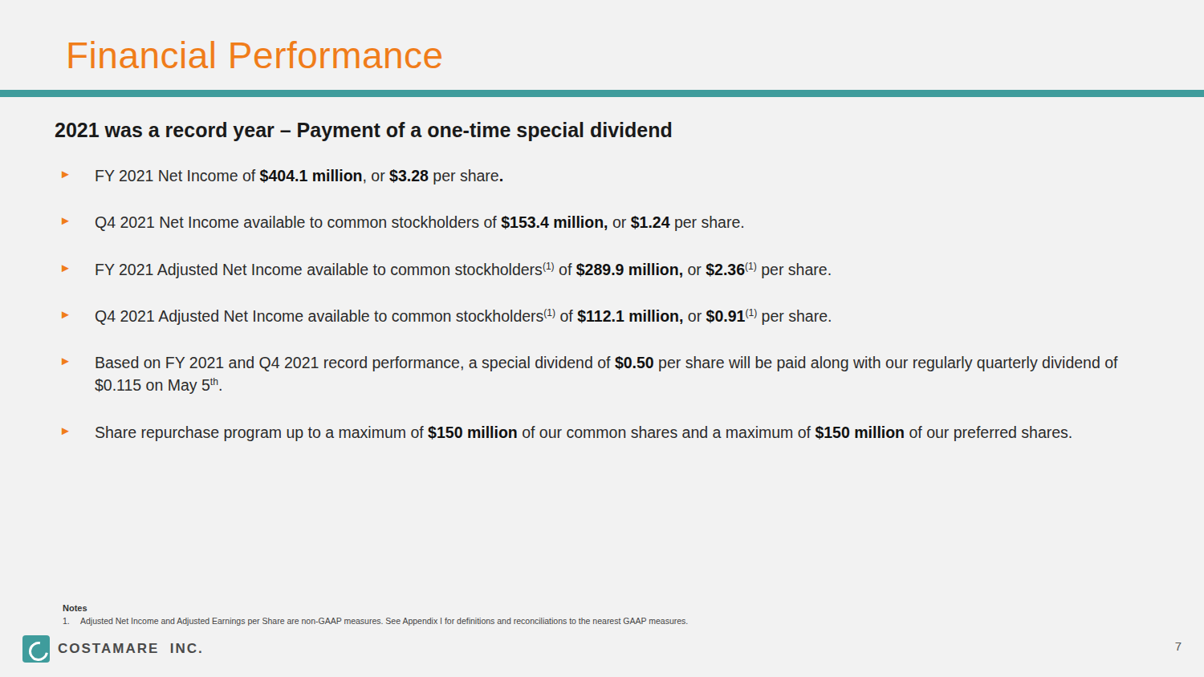Financial Performance
2021 was a record year – Payment of a one-time special dividend
FY 2021 Net Income of $404.1 million, or $3.28 per share.
Q4 2021 Net Income available to common stockholders of $153.4 million, or $1.24 per share.
FY 2021 Adjusted Net Income available to common stockholders(1) of $289.9 million, or $2.36(1) per share.
Q4 2021 Adjusted Net Income available to common stockholders(1) of $112.1 million, or $0.91(1) per share.
Based on FY 2021 and Q4 2021 record performance, a special dividend of $0.50 per share will be paid along with our regularly quarterly dividend of $0.115 on May 5th.
Share repurchase program up to a maximum of $150 million of our common shares and a maximum of $150 million of our preferred shares.
Notes
1. Adjusted Net Income and Adjusted Earnings per Share are non-GAAP measures. See Appendix I for definitions and reconciliations to the nearest GAAP measures.
COSTAMARE INC.
7